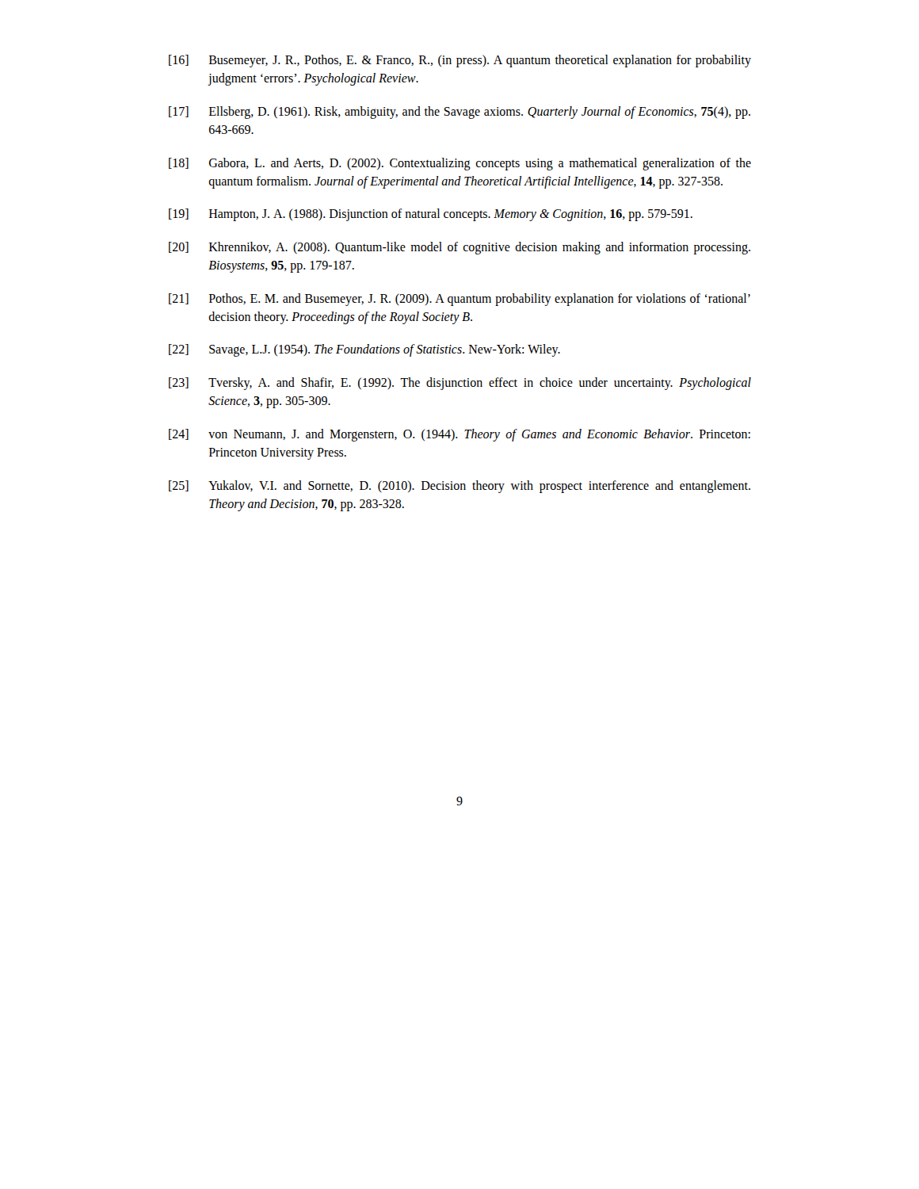Busemeyer, J. R., Pothos, E. & Franco, R., (in press). A quantum theoretical explanation for probability judgment ‘errors’. Psychological Review.
Ellsberg, D. (1961). Risk, ambiguity, and the Savage axioms. Quarterly Journal of Economics, 75(4), pp. 643-669.
Gabora, L. and Aerts, D. (2002). Contextualizing concepts using a mathematical generalization of the quantum formalism. Journal of Experimental and Theoretical Artificial Intelligence, 14, pp. 327-358.
Hampton, J. A. (1988). Disjunction of natural concepts. Memory & Cognition, 16, pp. 579-591.
Khrennikov, A. (2008). Quantum-like model of cognitive decision making and information processing. Biosystems, 95, pp. 179-187.
Pothos, E. M. and Busemeyer, J. R. (2009). A quantum probability explanation for violations of ‘rational’ decision theory. Proceedings of the Royal Society B.
Savage, L.J. (1954). The Foundations of Statistics. New-York: Wiley.
Tversky, A. and Shafir, E. (1992). The disjunction effect in choice under uncertainty. Psychological Science, 3, pp. 305-309.
von Neumann, J. and Morgenstern, O. (1944). Theory of Games and Economic Behavior. Princeton: Princeton University Press.
Yukalov, V.I. and Sornette, D. (2010). Decision theory with prospect interference and entanglement. Theory and Decision, 70, pp. 283-328.
9